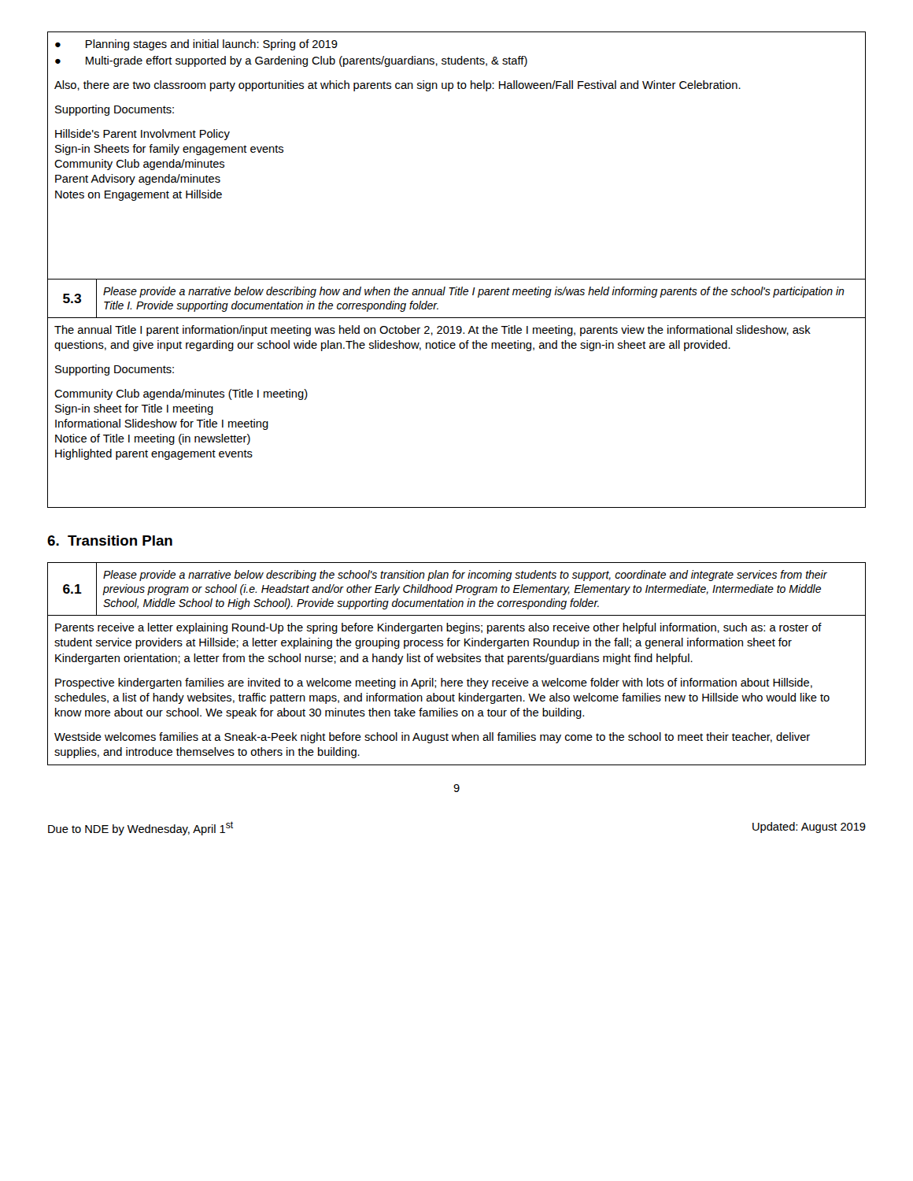| Planning stages and initial launch: Spring of 2019 Multi-grade effort supported by a Gardening Club (parents/guardians, students, & staff) Also, there are two classroom party opportunities at which parents can sign up to help: Halloween/Fall Festival and Winter Celebration. Supporting Documents: Hillside's Parent Involvment Policy Sign-in Sheets for family engagement events Community Club agenda/minutes Parent Advisory agenda/minutes Notes on Engagement at Hillside |
| 5.3 | Please provide a narrative below describing how and when the annual Title I parent meeting is/was held informing parents of the school's participation in Title I. Provide supporting documentation in the corresponding folder. |
| The annual Title I parent information/input meeting was held on October 2, 2019. At the Title I meeting, parents view the informational slideshow, ask questions, and give input regarding our school wide plan.The slideshow, notice of the meeting, and the sign-in sheet are all provided. Supporting Documents: Community Club agenda/minutes (Title I meeting) Sign-in sheet for Title I meeting Informational Slideshow for Title I meeting Notice of Title I meeting (in newsletter) Highlighted parent engagement events |
6. Transition Plan
| 6.1 | Please provide a narrative below describing the school's transition plan for incoming students to support, coordinate and integrate services from their previous program or school (i.e. Headstart and/or other Early Childhood Program to Elementary, Elementary to Intermediate, Intermediate to Middle School, Middle School to High School). Provide supporting documentation in the corresponding folder. |
| Parents receive a letter explaining Round-Up the spring before Kindergarten begins; parents also receive other helpful information, such as: a roster of student service providers at Hillside; a letter explaining the grouping process for Kindergarten Roundup in the fall; a general information sheet for Kindergarten orientation; a letter from the school nurse; and a handy list of websites that parents/guardians might find helpful. Prospective kindergarten families are invited to a welcome meeting in April; here they receive a welcome folder with lots of information about Hillside, schedules, a list of handy websites, traffic pattern maps, and information about kindergarten. We also welcome families new to Hillside who would like to know more about our school. We speak for about 30 minutes then take families on a tour of the building. Westside welcomes families at a Sneak-a-Peek night before school in August when all families may come to the school to meet their teacher, deliver supplies, and introduce themselves to others in the building. |
9
Due to NDE by Wednesday, April 1st Updated: August 2019